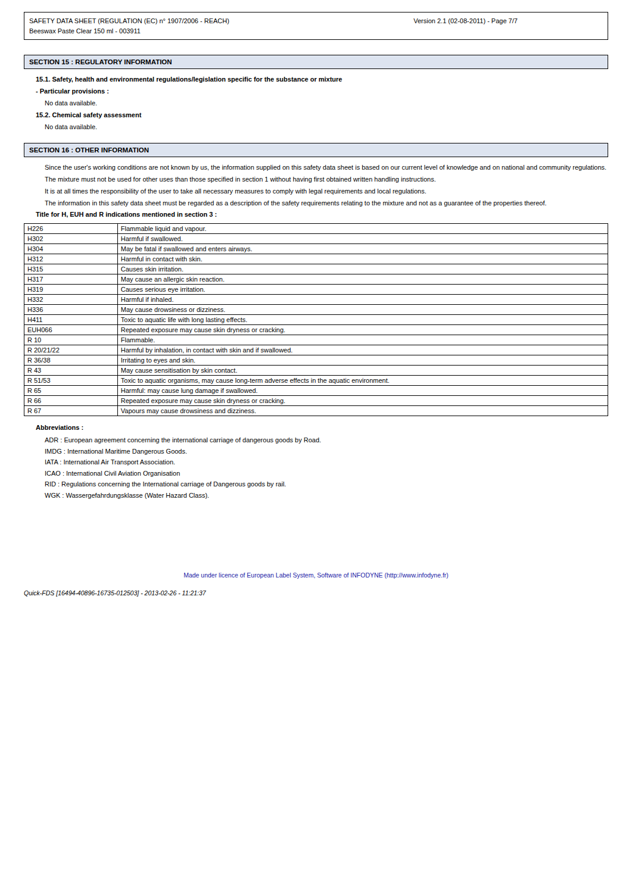SAFETY DATA SHEET (REGULATION (EC) n° 1907/2006 - REACH)
Beeswax Paste Clear 150 ml - 003911
Version 2.1 (02-08-2011) - Page 7/7
SECTION 15 : REGULATORY INFORMATION
15.1. Safety, health and environmental regulations/legislation specific for the substance or mixture
- Particular provisions :
No data available.
15.2. Chemical safety assessment
No data available.
SECTION 16 : OTHER INFORMATION
Since the user's working conditions are not known by us, the information supplied on this safety data sheet is based on our current level of knowledge and on national and community regulations.
The mixture must not be used for other uses than those specified in section 1 without having first obtained written handling instructions.
It is at all times the responsibility of the user to take all necessary measures to comply with legal requirements and local regulations.
The information in this safety data sheet must be regarded as a description of the safety requirements relating to the mixture and not as a guarantee of the properties thereof.
Title for H, EUH and R indications mentioned in section 3 :
| H226 | Flammable liquid and vapour. |
| H302 | Harmful if swallowed. |
| H304 | May be fatal if swallowed and enters airways. |
| H312 | Harmful in contact with skin. |
| H315 | Causes skin irritation. |
| H317 | May cause an allergic skin reaction. |
| H319 | Causes serious eye irritation. |
| H332 | Harmful if inhaled. |
| H336 | May cause drowsiness or dizziness. |
| H411 | Toxic to aquatic life with long lasting effects. |
| EUH066 | Repeated exposure may cause skin dryness or cracking. |
| R 10 | Flammable. |
| R 20/21/22 | Harmful by inhalation, in contact with skin and if swallowed. |
| R 36/38 | Irritating to eyes and skin. |
| R 43 | May cause sensitisation by skin contact. |
| R 51/53 | Toxic to aquatic organisms, may cause long-term adverse effects in the aquatic environment. |
| R 65 | Harmful: may cause lung damage if swallowed. |
| R 66 | Repeated exposure may cause skin dryness or cracking. |
| R 67 | Vapours may cause drowsiness and dizziness. |
Abbreviations :
ADR : European agreement concerning the international carriage of dangerous goods by Road.
IMDG : International Maritime Dangerous Goods.
IATA : International Air Transport Association.
ICAO : International Civil Aviation Organisation
RID : Regulations concerning the International carriage of Dangerous goods by rail.
WGK : Wassergefahrdungsklasse (Water Hazard Class).
Made under licence of European Label System, Software of INFODYNE (http://www.infodyne.fr)
Quick-FDS [16494-40896-16735-012503] - 2013-02-26 - 11:21:37